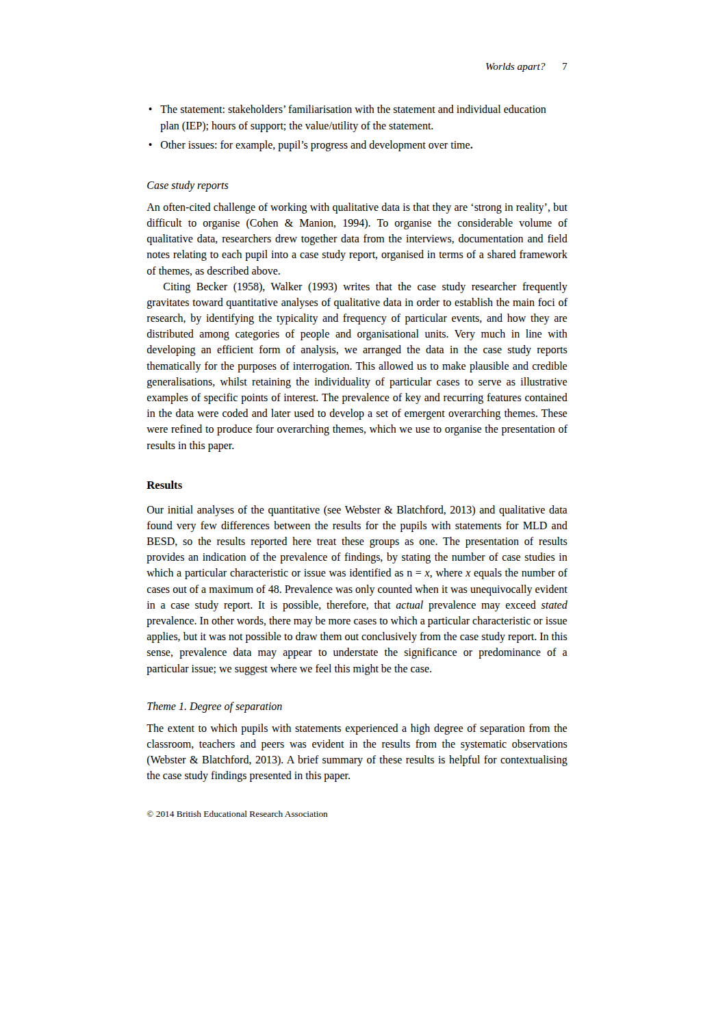Worlds apart?7
The statement: stakeholders’ familiarisation with the statement and individual education plan (IEP); hours of support; the value/utility of the statement.
Other issues: for example, pupil’s progress and development over time.
Case study reports
An often-cited challenge of working with qualitative data is that they are ‘strong in reality’, but difficult to organise (Cohen & Manion, 1994). To organise the considerable volume of qualitative data, researchers drew together data from the interviews, documentation and field notes relating to each pupil into a case study report, organised in terms of a shared framework of themes, as described above.
Citing Becker (1958), Walker (1993) writes that the case study researcher frequently gravitates toward quantitative analyses of qualitative data in order to establish the main foci of research, by identifying the typicality and frequency of particular events, and how they are distributed among categories of people and organisational units. Very much in line with developing an efficient form of analysis, we arranged the data in the case study reports thematically for the purposes of interrogation. This allowed us to make plausible and credible generalisations, whilst retaining the individuality of particular cases to serve as illustrative examples of specific points of interest. The prevalence of key and recurring features contained in the data were coded and later used to develop a set of emergent overarching themes. These were refined to produce four overarching themes, which we use to organise the presentation of results in this paper.
Results
Our initial analyses of the quantitative (see Webster & Blatchford, 2013) and qualitative data found very few differences between the results for the pupils with statements for MLD and BESD, so the results reported here treat these groups as one. The presentation of results provides an indication of the prevalence of findings, by stating the number of case studies in which a particular characteristic or issue was identified as n = x, where x equals the number of cases out of a maximum of 48. Prevalence was only counted when it was unequivocally evident in a case study report. It is possible, therefore, that actual prevalence may exceed stated prevalence. In other words, there may be more cases to which a particular characteristic or issue applies, but it was not possible to draw them out conclusively from the case study report. In this sense, prevalence data may appear to understate the significance or predominance of a particular issue; we suggest where we feel this might be the case.
Theme 1. Degree of separation
The extent to which pupils with statements experienced a high degree of separation from the classroom, teachers and peers was evident in the results from the systematic observations (Webster & Blatchford, 2013). A brief summary of these results is helpful for contextualising the case study findings presented in this paper.
© 2014 British Educational Research Association